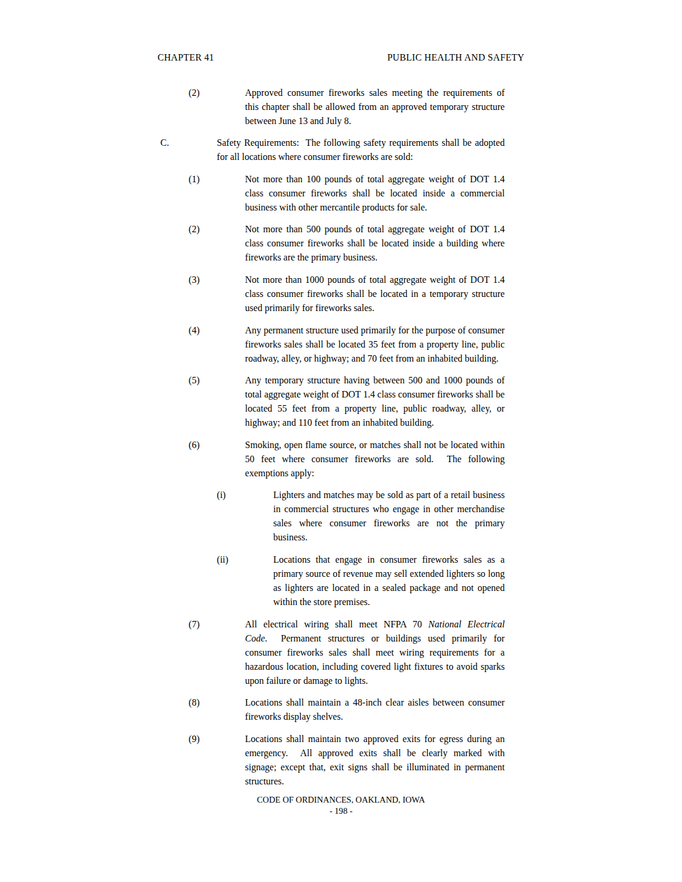CHAPTER 41 PUBLIC HEALTH AND SAFETY
(2) Approved consumer fireworks sales meeting the requirements of this chapter shall be allowed from an approved temporary structure between June 13 and July 8.
C. Safety Requirements: The following safety requirements shall be adopted for all locations where consumer fireworks are sold:
(1) Not more than 100 pounds of total aggregate weight of DOT 1.4 class consumer fireworks shall be located inside a commercial business with other mercantile products for sale.
(2) Not more than 500 pounds of total aggregate weight of DOT 1.4 class consumer fireworks shall be located inside a building where fireworks are the primary business.
(3) Not more than 1000 pounds of total aggregate weight of DOT 1.4 class consumer fireworks shall be located in a temporary structure used primarily for fireworks sales.
(4) Any permanent structure used primarily for the purpose of consumer fireworks sales shall be located 35 feet from a property line, public roadway, alley, or highway; and 70 feet from an inhabited building.
(5) Any temporary structure having between 500 and 1000 pounds of total aggregate weight of DOT 1.4 class consumer fireworks shall be located 55 feet from a property line, public roadway, alley, or highway; and 110 feet from an inhabited building.
(6) Smoking, open flame source, or matches shall not be located within 50 feet where consumer fireworks are sold. The following exemptions apply:
(i) Lighters and matches may be sold as part of a retail business in commercial structures who engage in other merchandise sales where consumer fireworks are not the primary business.
(ii) Locations that engage in consumer fireworks sales as a primary source of revenue may sell extended lighters so long as lighters are located in a sealed package and not opened within the store premises.
(7) All electrical wiring shall meet NFPA 70 National Electrical Code. Permanent structures or buildings used primarily for consumer fireworks sales shall meet wiring requirements for a hazardous location, including covered light fixtures to avoid sparks upon failure or damage to lights.
(8) Locations shall maintain a 48-inch clear aisles between consumer fireworks display shelves.
(9) Locations shall maintain two approved exits for egress during an emergency. All approved exits shall be clearly marked with signage; except that, exit signs shall be illuminated in permanent structures.
CODE OF ORDINANCES, OAKLAND, IOWA
- 198 -